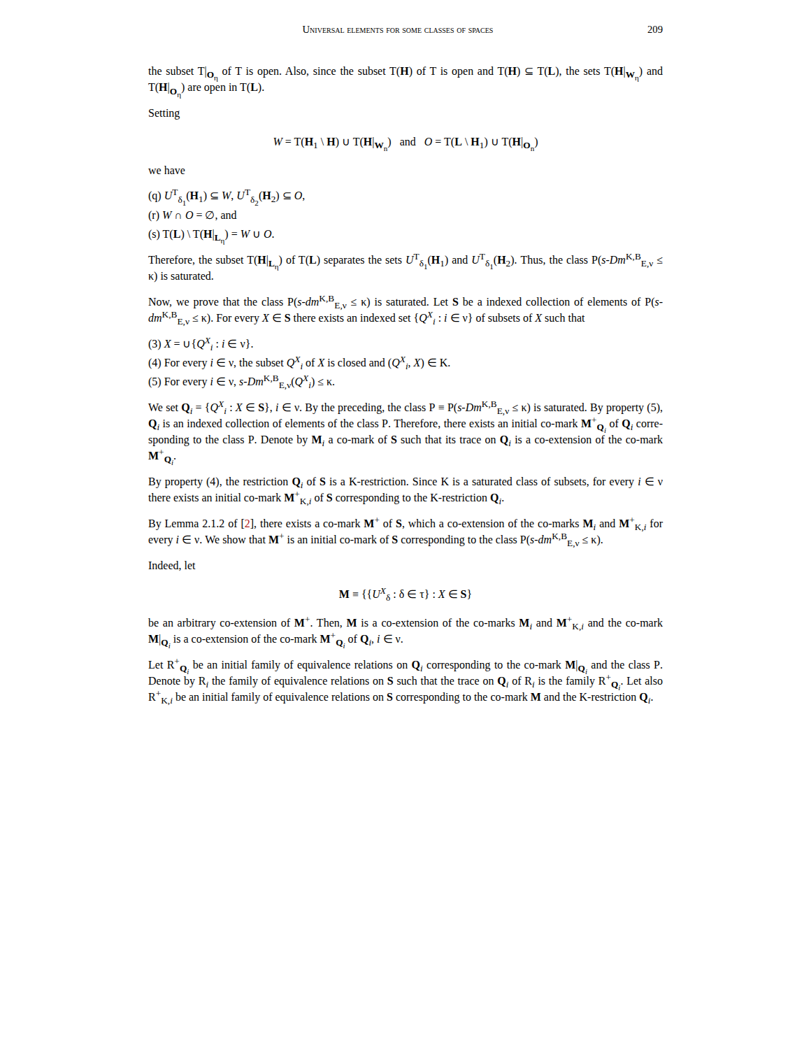Universal elements for some classes of spaces 209
the subset T|Oη of T is open. Also, since the subset T(H) of T is open and T(H) ⊆ T(L), the sets T(H|Wη) and T(H|Oη) are open in T(L).
Setting
W = T(H1 \ H) ∪ T(H|Wn) and O = T(L \ H1) ∪ T(H|On)
we have
(q) UTδ1(H1) ⊆ W, UTδ2(H2) ⊆ O,
(r) W ∩ O = ∅, and
(s) T(L) \ T(H|Lη) = W ∪ O.
Therefore, the subset T(H|Lη) of T(L) separates the sets UTδ1(H1) and UTδ1(H2). Thus, the class P(s-DmK,BE,ν ≤ κ) is saturated.
Now, we prove that the class P(s-dmK,BE,ν ≤ κ) is saturated. Let S be a indexed collection of elements of P(s-dmK,BE,ν ≤ κ). For every X ∈ S there exists an indexed set {QXi : i ∈ ν} of subsets of X such that
(3) X = ∪{QXi : i ∈ ν}.
(4) For every i ∈ ν, the subset QXi of X is closed and (QXi, X) ∈ K.
(5) For every i ∈ ν, s-DmK,BE,ν(QXi) ≤ κ.
We set Qi = {QXi : X ∈ S}, i ∈ ν. By the preceding, the class P ≡ P(s-DmK,BE,ν ≤ κ) is saturated. By property (5), Qi is an indexed collection of elements of the class P. Therefore, there exists an initial co-mark M+Qi of Qi corresponding to the class P. Denote by Mi a co-mark of S such that its trace on Qi is a co-extension of the co-mark M+Qi.
By property (4), the restriction Qi of S is a K-restriction. Since K is a saturated class of subsets, for every i ∈ ν there exists an initial co-mark M+K,i of S corresponding to the K-restriction Qi.
By Lemma 2.1.2 of [2], there exists a co-mark M+ of S, which a co-extension of the co-marks Mi and M+K,i for every i ∈ ν. We show that M+ is an initial co-mark of S corresponding to the class P(s-dmK,BE,ν ≤ κ).
Indeed, let
M ≡ {{UXδ : δ ∈ τ} : X ∈ S}
be an arbitrary co-extension of M+. Then, M is a co-extension of the co-marks Mi and M+K,i and the co-mark M|Qi is a co-extension of the co-mark M+Qi of Qi, i ∈ ν.
Let R+Qi be an initial family of equivalence relations on Qi corresponding to the co-mark M|Qi and the class P. Denote by Ri the family of equivalence relations on S such that the trace on Qi of Ri is the family R+Qi. Let also R+K,i be an initial family of equivalence relations on S corresponding to the co-mark M and the K-restriction Qi.